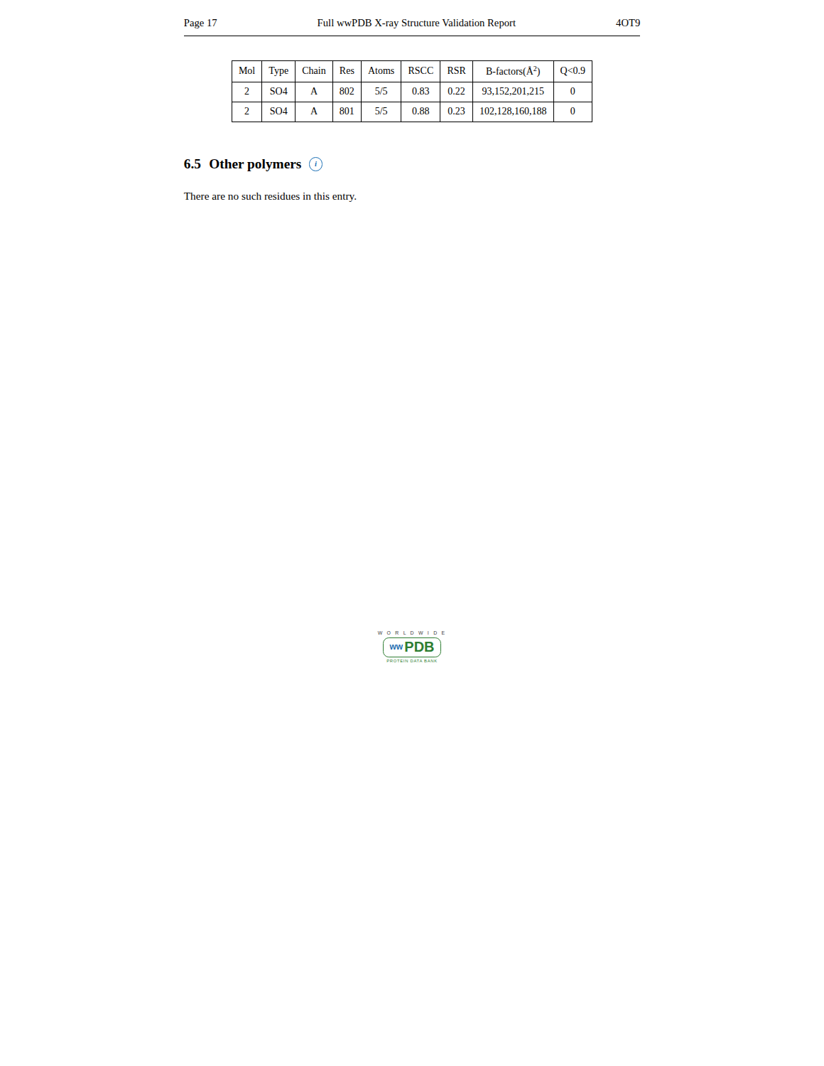Page 17
Full wwPDB X-ray Structure Validation Report
4OT9
| Mol | Type | Chain | Res | Atoms | RSCC | RSR | B-factors(Å 2 ) | Q<0.9 |
| --- | --- | --- | --- | --- | --- | --- | --- | --- |
| 2 | SO4 | A | 802 | 5/5 | 0.83 | 0.22 | 93,152,201,215 | 0 |
| 2 | SO4 | A | 801 | 5/5 | 0.88 | 0.23 | 102,128,160,188 | 0 |
6.5 Other polymers i
There are no such residues in this entry.
W O R L D W I D E
ww PDB
PROTEIN DATA BANK